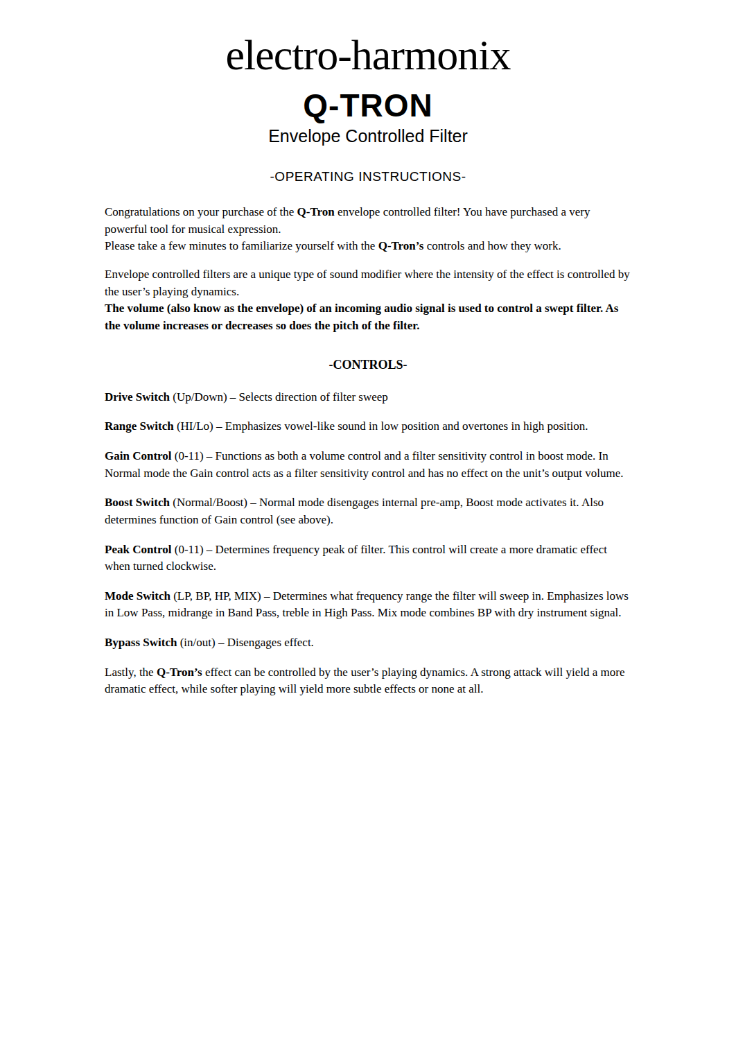electro-harmonix
Q-TRON
Envelope Controlled Filter
-OPERATING INSTRUCTIONS-
Congratulations on your purchase of the Q-Tron envelope controlled filter! You have purchased a very powerful tool for musical expression.
Please take a few minutes to familiarize yourself with the Q-Tron’s controls and how they work.
Envelope controlled filters are a unique type of sound modifier where the intensity of the effect is controlled by the user’s playing dynamics.
The volume (also know as the envelope) of an incoming audio signal is used to control a swept filter. As the volume increases or decreases so does the pitch of the filter.
-CONTROLS-
Drive Switch (Up/Down) – Selects direction of filter sweep
Range Switch (HI/Lo) – Emphasizes vowel-like sound in low position and overtones in high position.
Gain Control (0-11) – Functions as both a volume control and a filter sensitivity control in boost mode. In Normal mode the Gain control acts as a filter sensitivity control and has no effect on the unit’s output volume.
Boost Switch (Normal/Boost) – Normal mode disengages internal pre-amp, Boost mode activates it. Also determines function of Gain control (see above).
Peak Control (0-11) – Determines frequency peak of filter. This control will create a more dramatic effect when turned clockwise.
Mode Switch (LP, BP, HP, MIX) – Determines what frequency range the filter will sweep in. Emphasizes lows in Low Pass, midrange in Band Pass, treble in High Pass. Mix mode combines BP with dry instrument signal.
Bypass Switch (in/out) – Disengages effect.
Lastly, the Q-Tron’s effect can be controlled by the user’s playing dynamics. A strong attack will yield a more dramatic effect, while softer playing will yield more subtle effects or none at all.